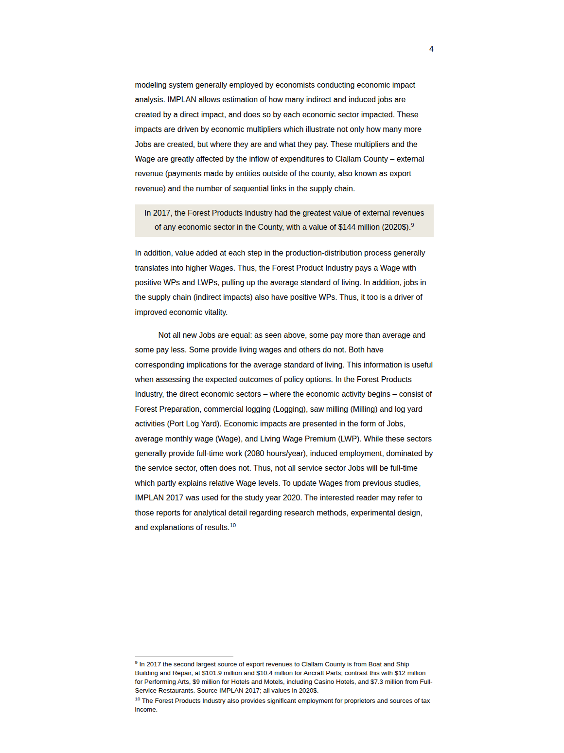4
modeling system generally employed by economists conducting economic impact analysis. IMPLAN allows estimation of how many indirect and induced jobs are created by a direct impact, and does so by each economic sector impacted. These impacts are driven by economic multipliers which illustrate not only how many more Jobs are created, but where they are and what they pay. These multipliers and the Wage are greatly affected by the inflow of expenditures to Clallam County – external revenue (payments made by entities outside of the county, also known as export revenue) and the number of sequential links in the supply chain.
In 2017, the Forest Products Industry had the greatest value of external revenues
of any economic sector in the County, with a value of $144 million (2020$).9
In addition, value added at each step in the production-distribution process generally translates into higher Wages. Thus, the Forest Product Industry pays a Wage with positive WPs and LWPs, pulling up the average standard of living. In addition, jobs in the supply chain (indirect impacts) also have positive WPs. Thus, it too is a driver of improved economic vitality.
Not all new Jobs are equal: as seen above, some pay more than average and some pay less. Some provide living wages and others do not. Both have corresponding implications for the average standard of living. This information is useful when assessing the expected outcomes of policy options. In the Forest Products Industry, the direct economic sectors – where the economic activity begins – consist of Forest Preparation, commercial logging (Logging), saw milling (Milling) and log yard activities (Port Log Yard). Economic impacts are presented in the form of Jobs, average monthly wage (Wage), and Living Wage Premium (LWP). While these sectors generally provide full-time work (2080 hours/year), induced employment, dominated by the service sector, often does not. Thus, not all service sector Jobs will be full-time which partly explains relative Wage levels. To update Wages from previous studies, IMPLAN 2017 was used for the study year 2020. The interested reader may refer to those reports for analytical detail regarding research methods, experimental design, and explanations of results.10
9 In 2017 the second largest source of export revenues to Clallam County is from Boat and Ship Building and Repair, at $101.9 million and $10.4 million for Aircraft Parts; contrast this with $12 million for Performing Arts, $9 million for Hotels and Motels, including Casino Hotels, and $7.3 million from Full-Service Restaurants. Source IMPLAN 2017; all values in 2020$.
10 The Forest Products Industry also provides significant employment for proprietors and sources of tax income.